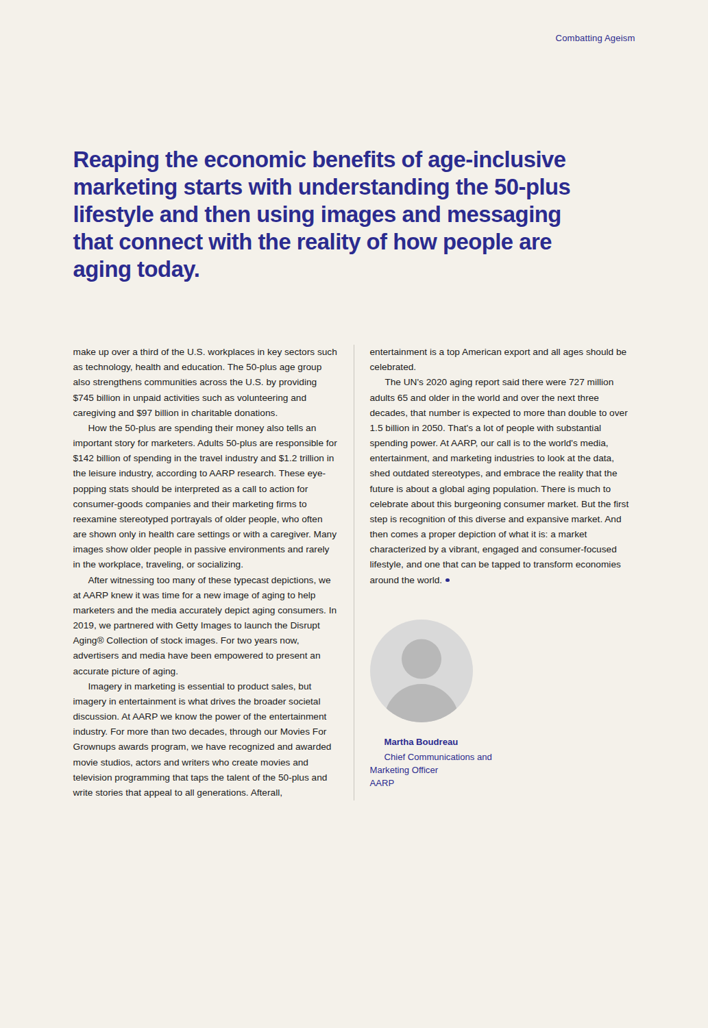Combatting Ageism
Reaping the economic benefits of age-inclusive marketing starts with understanding the 50-plus lifestyle and then using images and messaging that connect with the reality of how people are aging today.
make up over a third of the U.S. workplaces in key sectors such as technology, health and education. The 50-plus age group also strengthens communities across the U.S. by providing $745 billion in unpaid activities such as volunteering and caregiving and $97 billion in charitable donations.
How the 50-plus are spending their money also tells an important story for marketers. Adults 50-plus are responsible for $142 billion of spending in the travel industry and $1.2 trillion in the leisure industry, according to AARP research. These eye-popping stats should be interpreted as a call to action for consumer-goods companies and their marketing firms to reexamine stereotyped portrayals of older people, who often are shown only in health care settings or with a caregiver. Many images show older people in passive environments and rarely in the workplace, traveling, or socializing.
After witnessing too many of these typecast depictions, we at AARP knew it was time for a new image of aging to help marketers and the media accurately depict aging consumers. In 2019, we partnered with Getty Images to launch the Disrupt Aging® Collection of stock images. For two years now, advertisers and media have been empowered to present an accurate picture of aging.
Imagery in marketing is essential to product sales, but imagery in entertainment is what drives the broader societal discussion. At AARP we know the power of the entertainment industry. For more than two decades, through our Movies For Grownups awards program, we have recognized and awarded movie studios, actors and writers who create movies and television programming that taps the talent of the 50-plus and write stories that appeal to all generations. Afterall, entertainment is a top American export and all ages should be celebrated.
The UN's 2020 aging report said there were 727 million adults 65 and older in the world and over the next three decades, that number is expected to more than double to over 1.5 billion in 2050. That's a lot of people with substantial spending power. At AARP, our call is to the world's media, entertainment, and marketing industries to look at the data, shed outdated stereotypes, and embrace the reality that the future is about a global aging population. There is much to celebrate about this burgeoning consumer market. But the first step is recognition of this diverse and expansive market. And then comes a proper depiction of what it is: a market characterized by a vibrant, engaged and consumer-focused lifestyle, and one that can be tapped to transform economies around the world.
Martha Boudreau
Chief Communications and
Marketing Officer
AARP